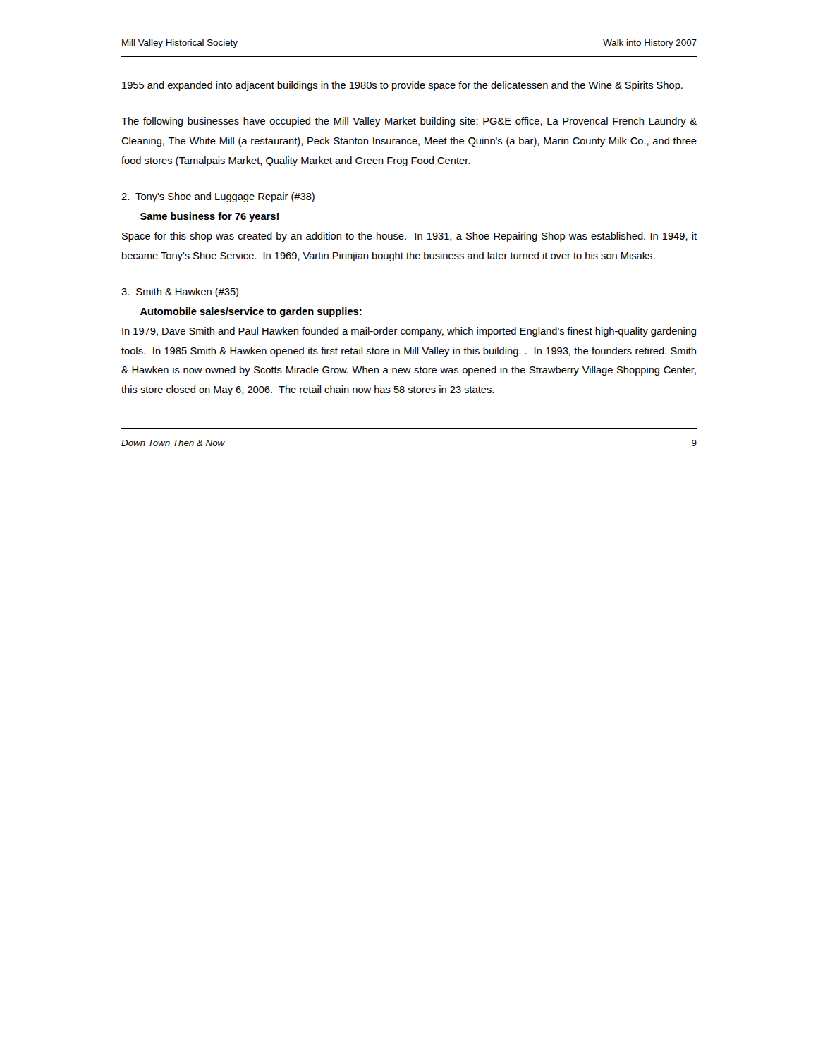Mill Valley Historical Society Walk into History 2007
1955 and expanded into adjacent buildings in the 1980s to provide space for the delicatessen and the Wine & Spirits Shop.
The following businesses have occupied the Mill Valley Market building site: PG&E office, La Provencal French Laundry & Cleaning, The White Mill (a restaurant), Peck Stanton Insurance, Meet the Quinn's (a bar), Marin County Milk Co., and three food stores (Tamalpais Market, Quality Market and Green Frog Food Center.
2. Tony's Shoe and Luggage Repair (#38)
Same business for 76 years!
Space for this shop was created by an addition to the house. In 1931, a Shoe Repairing Shop was established. In 1949, it became Tony's Shoe Service. In 1969, Vartin Pirinjian bought the business and later turned it over to his son Misaks.
3. Smith & Hawken (#35)
Automobile sales/service to garden supplies:
In 1979, Dave Smith and Paul Hawken founded a mail-order company, which imported England's finest high-quality gardening tools. In 1985 Smith & Hawken opened its first retail store in Mill Valley in this building. . In 1993, the founders retired. Smith & Hawken is now owned by Scotts Miracle Grow. When a new store was opened in the Strawberry Village Shopping Center, this store closed on May 6, 2006. The retail chain now has 58 stores in 23 states.
Down Town Then & Now 9